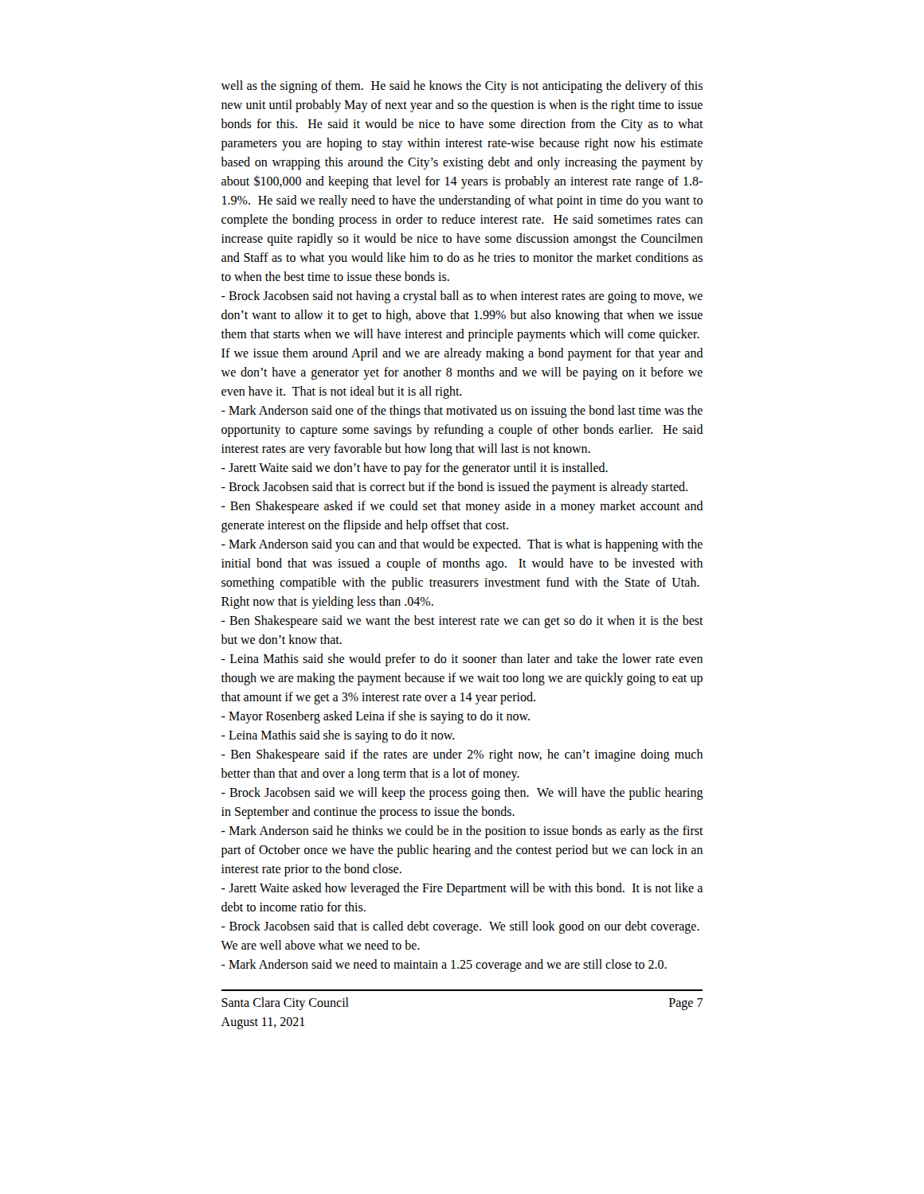well as the signing of them. He said he knows the City is not anticipating the delivery of this new unit until probably May of next year and so the question is when is the right time to issue bonds for this. He said it would be nice to have some direction from the City as to what parameters you are hoping to stay within interest rate-wise because right now his estimate based on wrapping this around the City’s existing debt and only increasing the payment by about $100,000 and keeping that level for 14 years is probably an interest rate range of 1.8-1.9%. He said we really need to have the understanding of what point in time do you want to complete the bonding process in order to reduce interest rate. He said sometimes rates can increase quite rapidly so it would be nice to have some discussion amongst the Councilmen and Staff as to what you would like him to do as he tries to monitor the market conditions as to when the best time to issue these bonds is.
- Brock Jacobsen said not having a crystal ball as to when interest rates are going to move, we don’t want to allow it to get to high, above that 1.99% but also knowing that when we issue them that starts when we will have interest and principle payments which will come quicker. If we issue them around April and we are already making a bond payment for that year and we don’t have a generator yet for another 8 months and we will be paying on it before we even have it. That is not ideal but it is all right.
- Mark Anderson said one of the things that motivated us on issuing the bond last time was the opportunity to capture some savings by refunding a couple of other bonds earlier. He said interest rates are very favorable but how long that will last is not known.
- Jarett Waite said we don’t have to pay for the generator until it is installed.
- Brock Jacobsen said that is correct but if the bond is issued the payment is already started.
- Ben Shakespeare asked if we could set that money aside in a money market account and generate interest on the flipside and help offset that cost.
- Mark Anderson said you can and that would be expected. That is what is happening with the initial bond that was issued a couple of months ago. It would have to be invested with something compatible with the public treasurers investment fund with the State of Utah. Right now that is yielding less than .04%.
- Ben Shakespeare said we want the best interest rate we can get so do it when it is the best but we don’t know that.
- Leina Mathis said she would prefer to do it sooner than later and take the lower rate even though we are making the payment because if we wait too long we are quickly going to eat up that amount if we get a 3% interest rate over a 14 year period.
- Mayor Rosenberg asked Leina if she is saying to do it now.
- Leina Mathis said she is saying to do it now.
- Ben Shakespeare said if the rates are under 2% right now, he can’t imagine doing much better than that and over a long term that is a lot of money.
- Brock Jacobsen said we will keep the process going then. We will have the public hearing in September and continue the process to issue the bonds.
- Mark Anderson said he thinks we could be in the position to issue bonds as early as the first part of October once we have the public hearing and the contest period but we can lock in an interest rate prior to the bond close.
- Jarett Waite asked how leveraged the Fire Department will be with this bond. It is not like a debt to income ratio for this.
- Brock Jacobsen said that is called debt coverage. We still look good on our debt coverage. We are well above what we need to be.
- Mark Anderson said we need to maintain a 1.25 coverage and we are still close to 2.0.
| Santa Clara City Council | Page 7 |
| August 11, 2021 | |